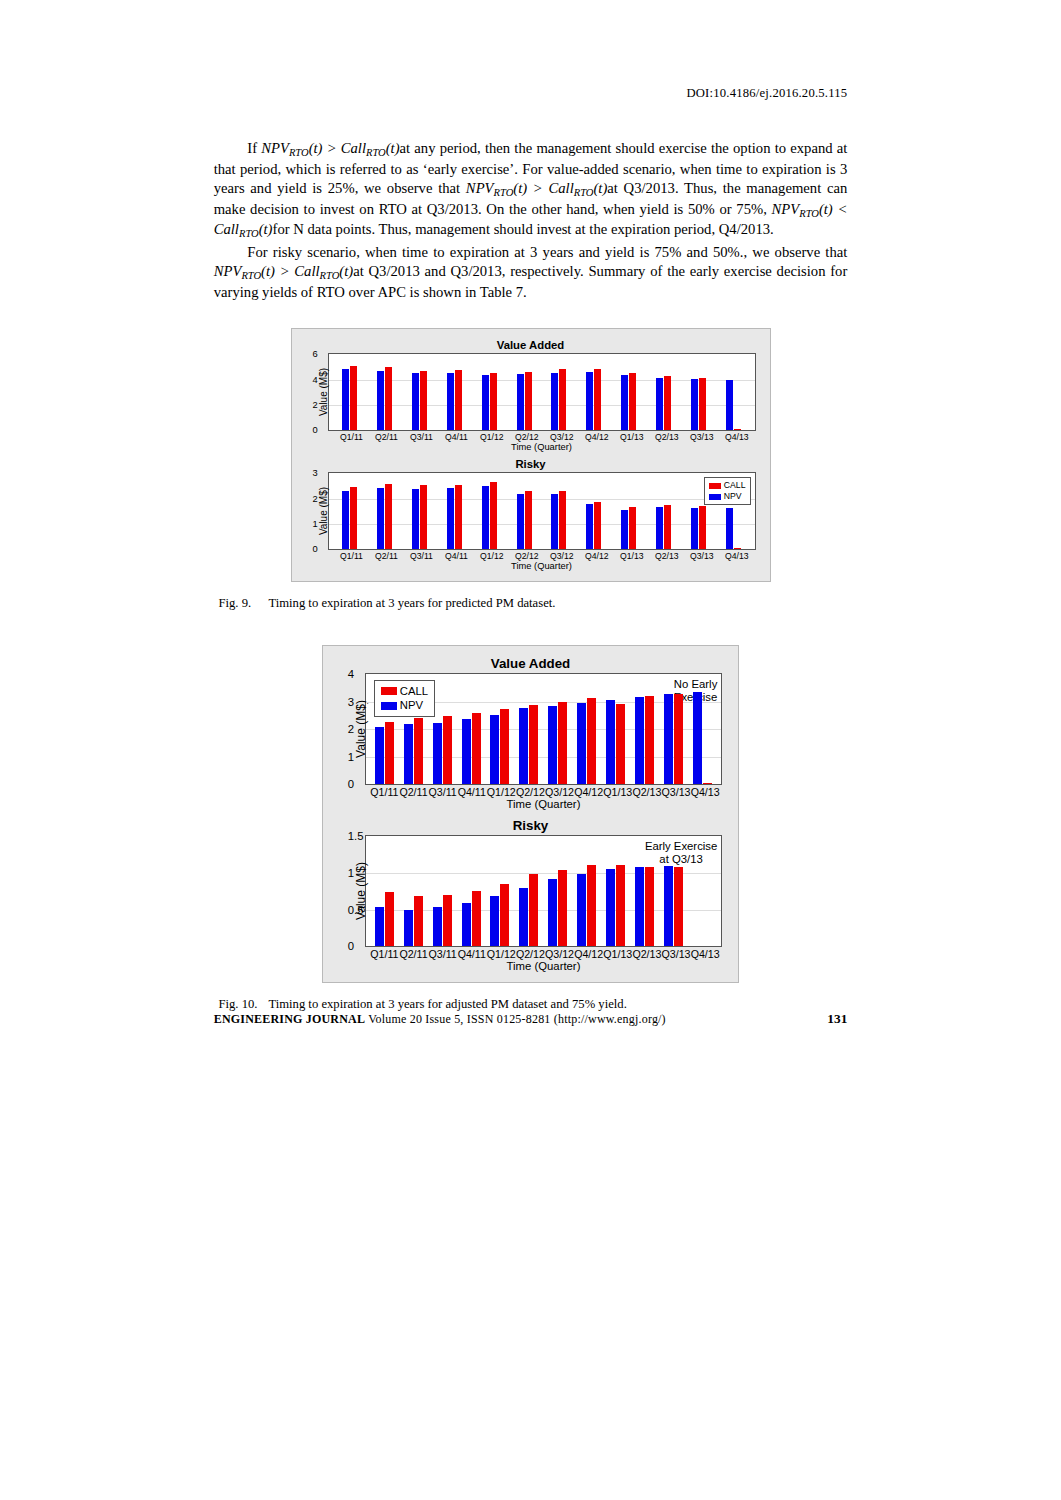DOI:10.4186/ej.2016.20.5.115
If NPVRTO(t) > CallRTO(t) at any period, then the management should exercise the option to expand at that period, which is referred to as ‘early exercise’. For value-added scenario, when time to expiration is 3 years and yield is 25%, we observe that NPVRTO(t) > CallRTO(t) at Q3/2013. Thus, the management can make decision to invest on RTO at Q3/2013. On the other hand, when yield is 50% or 75%, NPVRTO(t) < CallRTO(t) for N data points. Thus, management should invest at the expiration period, Q4/2013.
For risky scenario, when time to expiration at 3 years and yield is 75% and 50%., we observe that NPVRTO(t) > CallRTO(t) at Q3/2013 and Q3/2013, respectively. Summary of the early exercise decision for varying yields of RTO over APC is shown in Table 7.
Value Added
Value (M$)
6
4
2
0
Q1/11 Q2/11 Q3/11 Q4/11 Q1/12 Q2/12 Q3/12 Q4/12 Q1/13 Q2/13 Q3/13 Q4/13
Time (Quarter)
Risky
Value (M$)
3
2
1
0
CALL
NPV
Q1/11 Q2/11 Q3/11 Q4/11 Q1/12 Q2/12 Q3/12 Q4/12 Q1/13 Q2/13 Q3/13 Q4/13
Time (Quarter)
Fig. 9. Timing to expiration at 3 years for predicted PM dataset.
Value Added
Value (M$)
4
3
2
1
0
CALL
NPV
No Early
Exercise
Q1/11 Q2/11 Q3/11 Q4/11 Q1/12 Q2/12 Q3/12 Q4/12 Q1/13 Q2/13 Q3/13 Q4/13
Time (Quarter)
Risky
Value (M$)
1.5
1
0.5
0
Early Exercise
at Q3/13
Q1/11 Q2/11 Q3/11 Q4/11 Q1/12 Q2/12 Q3/12 Q4/12 Q1/13 Q2/13 Q3/13 Q4/13
Time (Quarter)
Fig. 10. Timing to expiration at 3 years for adjusted PM dataset and 75% yield.
ENGINEERING JOURNAL Volume 20 Issue 5, ISSN 0125-8281 (http://www.engj.org/)
131